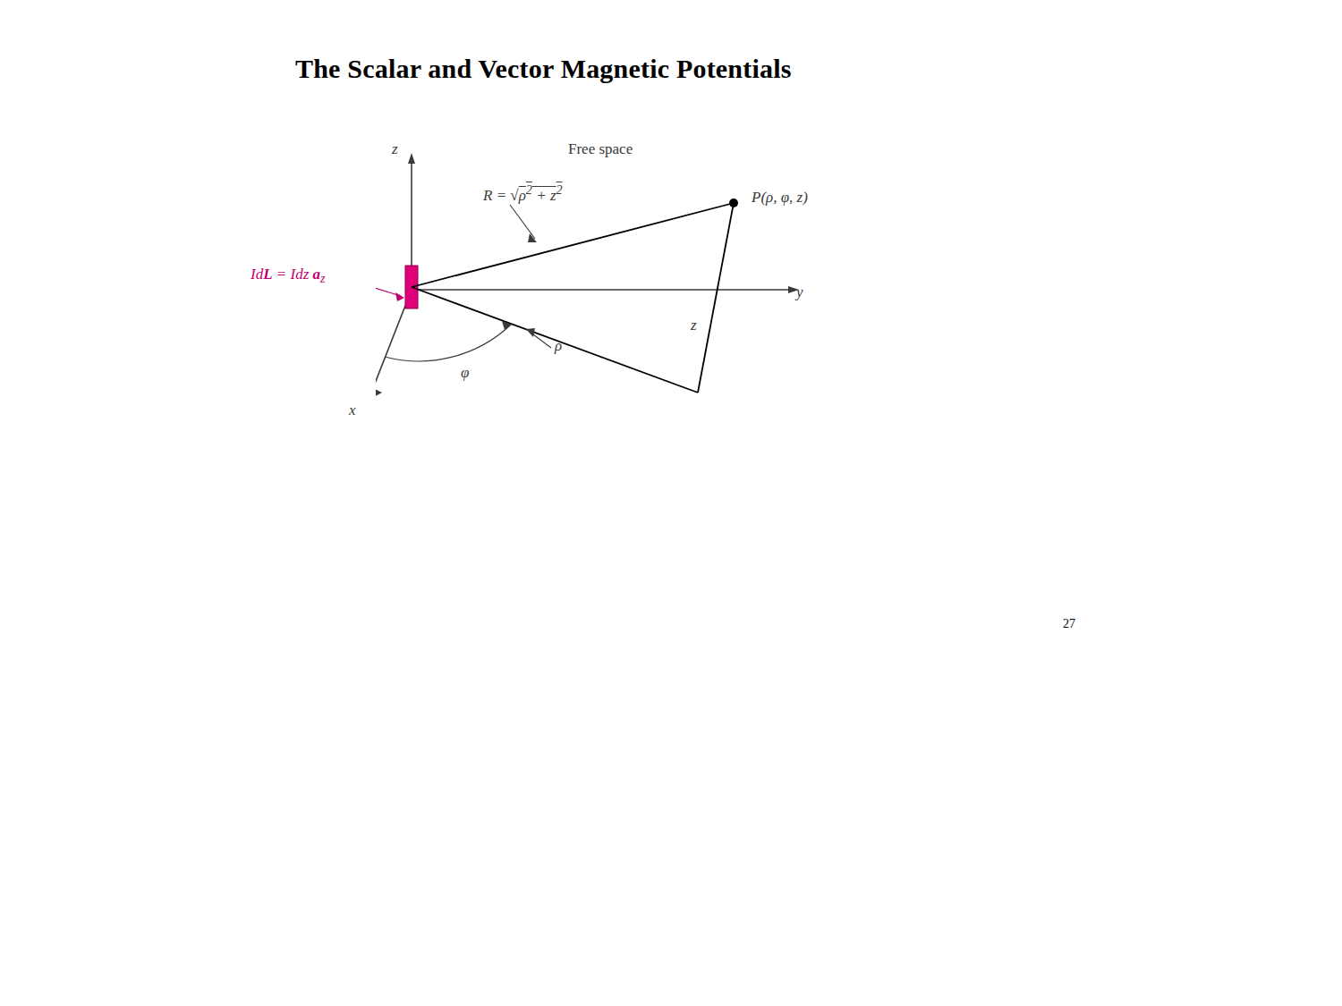The Scalar and Vector Magnetic Potentials
Free space z R = √ρ2 + z2 P(ρ, φ, z) Id L = Idz az y z ρ φ x
27